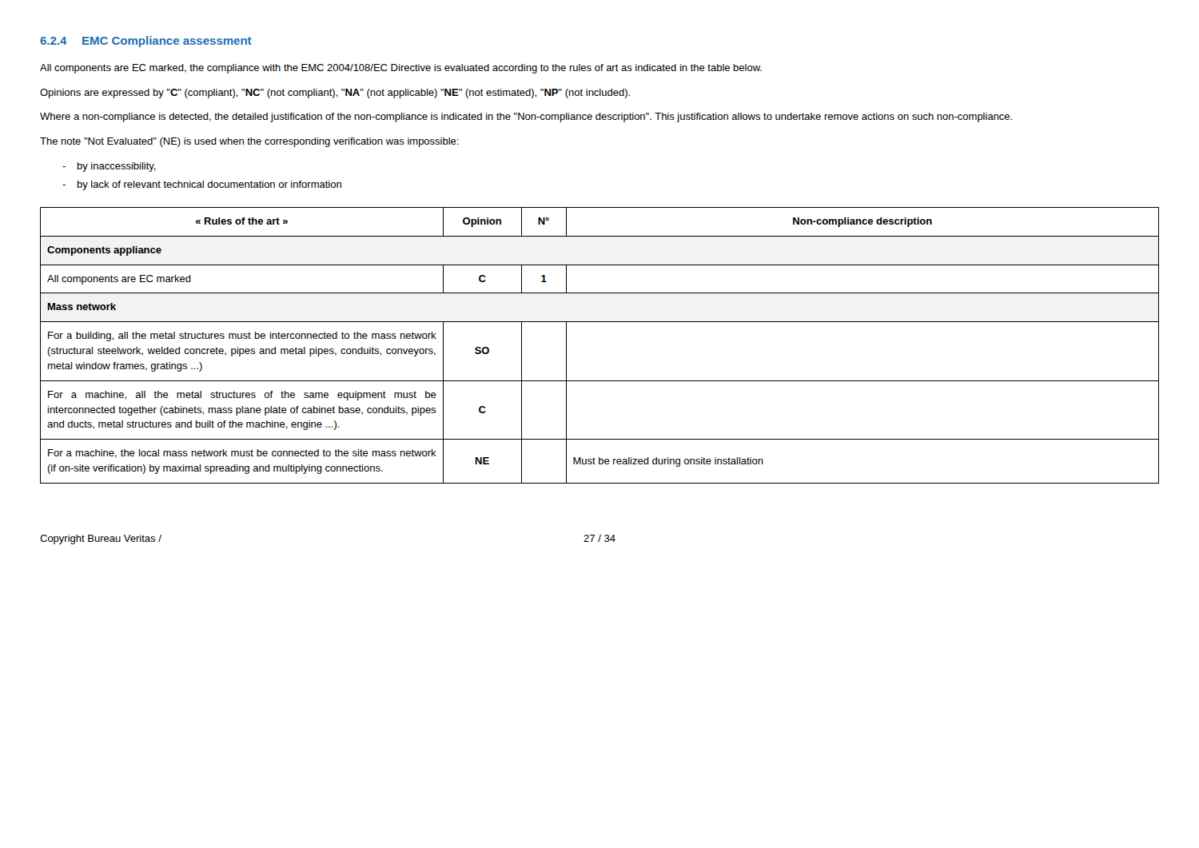6.2.4 EMC Compliance assessment
All components are EC marked, the compliance with the EMC 2004/108/EC Directive is evaluated according to the rules of art as indicated in the table below.
Opinions are expressed by "C" (compliant), "NC" (not compliant), "NA" (not applicable) "NE" (not estimated), "NP" (not included).
Where a non-compliance is detected, the detailed justification of the non-compliance is indicated in the "Non-compliance description". This justification allows to undertake remove actions on such non-compliance.
The note "Not Evaluated" (NE) is used when the corresponding verification was impossible:
by inaccessibility,
by lack of relevant technical documentation or information
| « Rules of the art » | Opinion | N° | Non-compliance description |
| --- | --- | --- | --- |
| Components appliance |
| All components are EC marked | C | 1 | |
| Mass network |
| For a building, all the metal structures must be interconnected to the mass network (structural steelwork, welded concrete, pipes and metal pipes, conduits, conveyors, metal window frames, gratings ...) | SO | | |
| For a machine, all the metal structures of the same equipment must be interconnected together (cabinets, mass plane plate of cabinet base, conduits, pipes and ducts, metal structures and built of the machine, engine ...). | C | | |
| For a machine, the local mass network must be connected to the site mass network (if on-site verification) by maximal spreading and multiplying connections. | NE | | Must be realized during onsite installation |
Copyright Bureau Veritas / 27 / 34